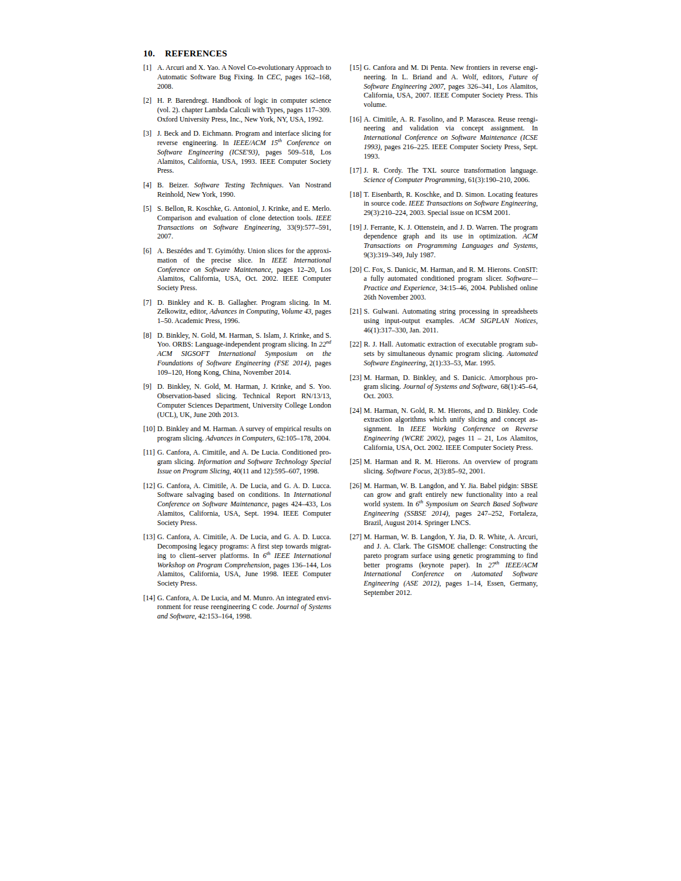10. REFERENCES
A. Arcuri and X. Yao. A Novel Co-evolutionary Approach to Automatic Software Bug Fixing. In CEC, pages 162–168, 2008.
H. P. Barendregt. Handbook of logic in computer science (vol. 2). chapter Lambda Calculi with Types, pages 117–309. Oxford University Press, Inc., New York, NY, USA, 1992.
J. Beck and D. Eichmann. Program and interface slicing for reverse engineering. In IEEE/ACM 15th Conference on Software Engineering (ICSE'93), pages 509–518, Los Alamitos, California, USA, 1993. IEEE Computer Society Press.
B. Beizer. Software Testing Techniques. Van Nostrand Reinhold, New York, 1990.
S. Bellon, R. Koschke, G. Antoniol, J. Krinke, and E. Merlo. Comparison and evaluation of clone detection tools. IEEE Transactions on Software Engineering, 33(9):577–591, 2007.
A. Beszédes and T. Gyimóthy. Union slices for the approximation of the precise slice. In IEEE International Conference on Software Maintenance, pages 12–20, Los Alamitos, California, USA, Oct. 2002. IEEE Computer Society Press.
D. Binkley and K. B. Gallagher. Program slicing. In M. Zelkowitz, editor, Advances in Computing, Volume 43, pages 1–50. Academic Press, 1996.
D. Binkley, N. Gold, M. Harman, S. Islam, J. Krinke, and S. Yoo. ORBS: Language-independent program slicing. In 22nd ACM SIGSOFT International Symposium on the Foundations of Software Engineering (FSE 2014), pages 109–120, Hong Kong, China, November 2014.
D. Binkley, N. Gold, M. Harman, J. Krinke, and S. Yoo. Observation-based slicing. Technical Report RN/13/13, Computer Sciences Department, University College London (UCL), UK, June 20th 2013.
D. Binkley and M. Harman. A survey of empirical results on program slicing. Advances in Computers, 62:105–178, 2004.
G. Canfora, A. Cimitile, and A. De Lucia. Conditioned program slicing. Information and Software Technology Special Issue on Program Slicing, 40(11 and 12):595–607, 1998.
G. Canfora, A. Cimitile, A. De Lucia, and G. A. D. Lucca. Software salvaging based on conditions. In International Conference on Software Maintenance, pages 424–433, Los Alamitos, California, USA, Sept. 1994. IEEE Computer Society Press.
G. Canfora, A. Cimitile, A. De Lucia, and G. A. D. Lucca. Decomposing legacy programs: A first step towards migrating to client–server platforms. In 6th IEEE International Workshop on Program Comprehension, pages 136–144, Los Alamitos, California, USA, June 1998. IEEE Computer Society Press.
G. Canfora, A. De Lucia, and M. Munro. An integrated environment for reuse reengineering C code. Journal of Systems and Software, 42:153–164, 1998.
G. Canfora and M. Di Penta. New frontiers in reverse engineering. In L. Briand and A. Wolf, editors, Future of Software Engineering 2007, pages 326–341, Los Alamitos, California, USA, 2007. IEEE Computer Society Press. This volume.
A. Cimitile, A. R. Fasolino, and P. Marascea. Reuse reengineering and validation via concept assignment. In International Conference on Software Maintenance (ICSE 1993), pages 216–225. IEEE Computer Society Press, Sept. 1993.
J. R. Cordy. The TXL source transformation language. Science of Computer Programming, 61(3):190–210, 2006.
T. Eisenbarth, R. Koschke, and D. Simon. Locating features in source code. IEEE Transactions on Software Engineering, 29(3):210–224, 2003. Special issue on ICSM 2001.
J. Ferrante, K. J. Ottenstein, and J. D. Warren. The program dependence graph and its use in optimization. ACM Transactions on Programming Languages and Systems, 9(3):319–349, July 1987.
C. Fox, S. Danicic, M. Harman, and R. M. Hierons. ConSIT: a fully automated conditioned program slicer. Software—Practice and Experience, 34:15–46, 2004. Published online 26th November 2003.
S. Gulwani. Automating string processing in spreadsheets using input-output examples. ACM SIGPLAN Notices, 46(1):317–330, Jan. 2011.
R. J. Hall. Automatic extraction of executable program subsets by simultaneous dynamic program slicing. Automated Software Engineering, 2(1):33–53, Mar. 1995.
M. Harman, D. Binkley, and S. Danicic. Amorphous program slicing. Journal of Systems and Software, 68(1):45–64, Oct. 2003.
M. Harman, N. Gold, R. M. Hierons, and D. Binkley. Code extraction algorithms which unify slicing and concept assignment. In IEEE Working Conference on Reverse Engineering (WCRE 2002), pages 11 – 21, Los Alamitos, California, USA, Oct. 2002. IEEE Computer Society Press.
M. Harman and R. M. Hierons. An overview of program slicing. Software Focus, 2(3):85–92, 2001.
M. Harman, W. B. Langdon, and Y. Jia. Babel pidgin: SBSE can grow and graft entirely new functionality into a real world system. In 6th Symposium on Search Based Software Engineering (SSBSE 2014), pages 247–252, Fortaleza, Brazil, August 2014. Springer LNCS.
M. Harman, W. B. Langdon, Y. Jia, D. R. White, A. Arcuri, and J. A. Clark. The GISMOE challenge: Constructing the pareto program surface using genetic programming to find better programs (keynote paper). In 27th IEEE/ACM International Conference on Automated Software Engineering (ASE 2012), pages 1–14, Essen, Germany, September 2012.